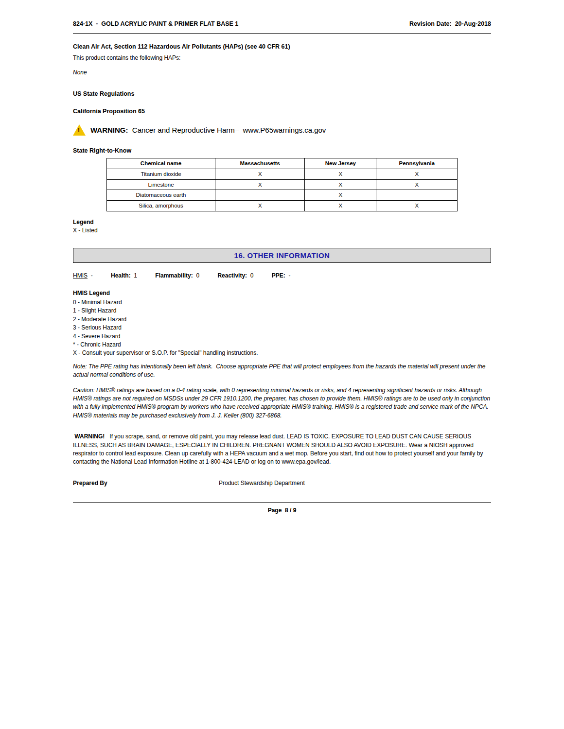824-1X - GOLD ACRYLIC PAINT & PRIMER FLAT BASE 1
Revision Date: 20-Aug-2018
Clean Air Act, Section 112 Hazardous Air Pollutants (HAPs) (see 40 CFR 61)
This product contains the following HAPs:
None
US State Regulations
California Proposition 65
WARNING: Cancer and Reproductive Harm– www.P65warnings.ca.gov
State Right-to-Know
| Chemical name | Massachusetts | New Jersey | Pennsylvania |
| --- | --- | --- | --- |
| Titanium dioxide | X | X | X |
| Limestone | X | X | X |
| Diatomaceous earth | | X | |
| Silica, amorphous | X | X | X |
Legend
X - Listed
16. OTHER INFORMATION
HMIS - Health: 1 Flammability: 0 Reactivity: 0 PPE: -
HMIS Legend
0 - Minimal Hazard
1 - Slight Hazard
2 - Moderate Hazard
3 - Serious Hazard
4 - Severe Hazard
* - Chronic Hazard
X - Consult your supervisor or S.O.P. for "Special" handling instructions.
Note: The PPE rating has intentionally been left blank. Choose appropriate PPE that will protect employees from the hazards the material will present under the actual normal conditions of use.
Caution: HMIS® ratings are based on a 0-4 rating scale, with 0 representing minimal hazards or risks, and 4 representing significant hazards or risks. Although HMIS® ratings are not required on MSDSs under 29 CFR 1910.1200, the preparer, has chosen to provide them. HMIS® ratings are to be used only in conjunction with a fully implemented HMIS® program by workers who have received appropriate HMIS® training. HMIS® is a registered trade and service mark of the NPCA. HMIS® materials may be purchased exclusively from J. J. Keller (800) 327-6868.
WARNING! If you scrape, sand, or remove old paint, you may release lead dust. LEAD IS TOXIC. EXPOSURE TO LEAD DUST CAN CAUSE SERIOUS ILLNESS, SUCH AS BRAIN DAMAGE, ESPECIALLY IN CHILDREN. PREGNANT WOMEN SHOULD ALSO AVOID EXPOSURE. Wear a NIOSH approved respirator to control lead exposure. Clean up carefully with a HEPA vacuum and a wet mop. Before you start, find out how to protect yourself and your family by contacting the National Lead Information Hotline at 1-800-424-LEAD or log on to www.epa.gov/lead.
Prepared By
Product Stewardship Department
Page 8 / 9